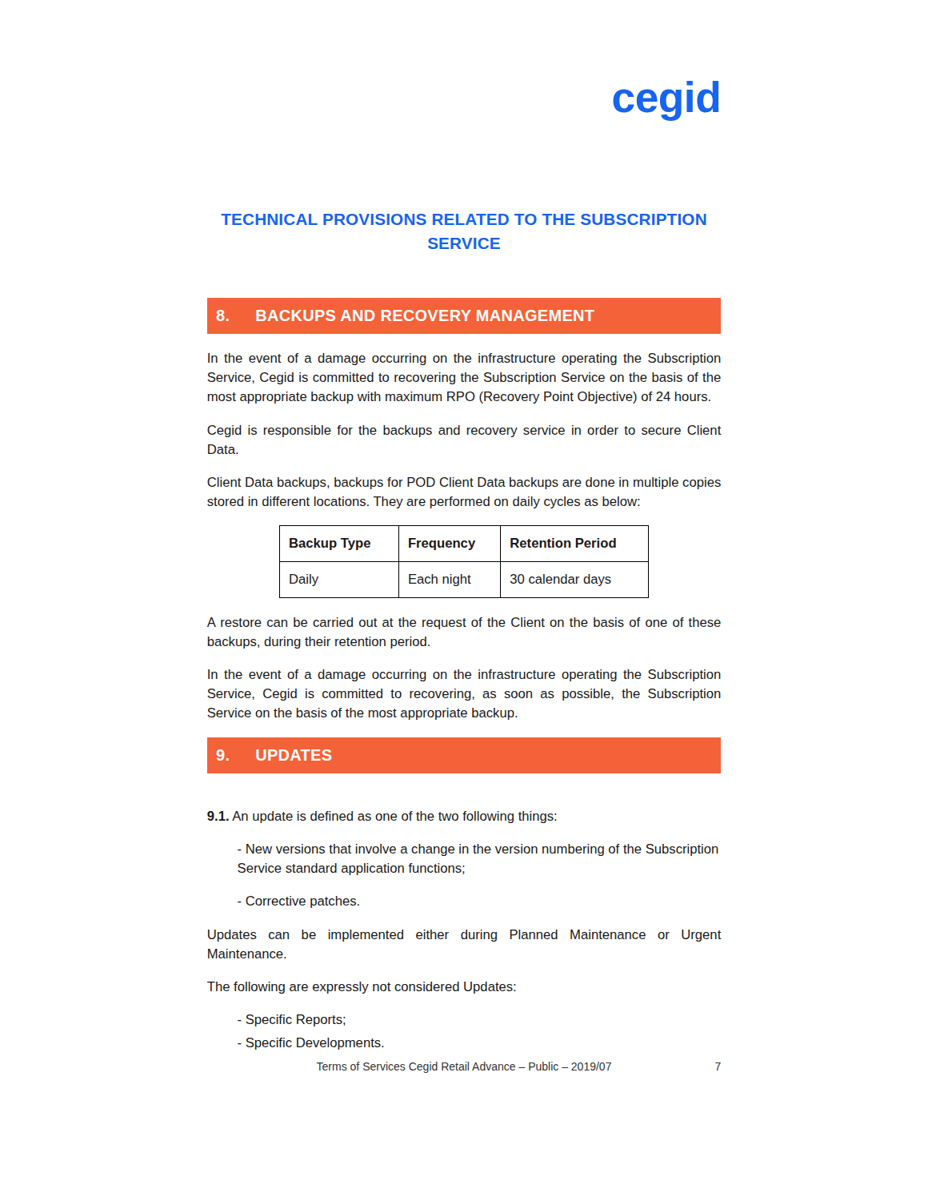cegid
Technical provisions related to the subscription service
8. Backups and recovery management
In the event of a damage occurring on the infrastructure operating the Subscription Service, Cegid is committed to recovering the Subscription Service on the basis of the most appropriate backup with maximum RPO (Recovery Point Objective) of 24 hours.
Cegid is responsible for the backups and recovery service in order to secure Client Data.
Client Data backups, backups for POD Client Data backups are done in multiple copies stored in different locations. They are performed on daily cycles as below:
| Backup Type | Frequency | Retention Period |
| --- | --- | --- |
| Daily | Each night | 30 calendar days |
A restore can be carried out at the request of the Client on the basis of one of these backups, during their retention period.
In the event of a damage occurring on the infrastructure operating the Subscription Service, Cegid is committed to recovering, as soon as possible, the Subscription Service on the basis of the most appropriate backup.
9. Updates
9.1. An update is defined as one of the two following things:
- New versions that involve a change in the version numbering of the Subscription Service standard application functions;
- Corrective patches.
Updates can be implemented either during Planned Maintenance or Urgent Maintenance.
The following are expressly not considered Updates:
- Specific Reports;
- Specific Developments.
Terms of Services Cegid Retail Advance – Public – 2019/07
7